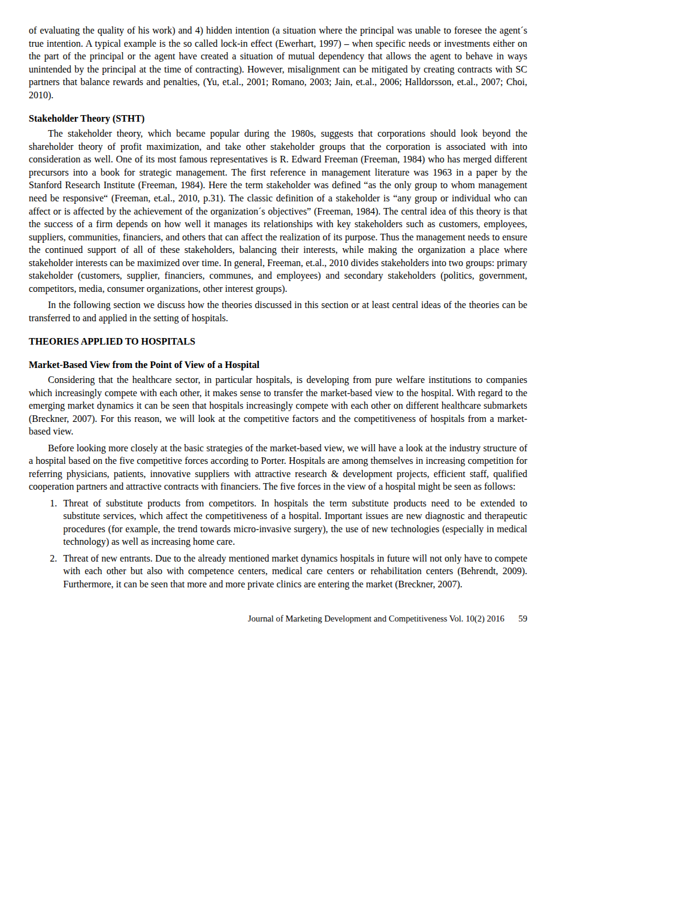of evaluating the quality of his work) and 4) hidden intention (a situation where the principal was unable to foresee the agent´s true intention. A typical example is the so called lock-in effect (Ewerhart, 1997) – when specific needs or investments either on the part of the principal or the agent have created a situation of mutual dependency that allows the agent to behave in ways unintended by the principal at the time of contracting). However, misalignment can be mitigated by creating contracts with SC partners that balance rewards and penalties, (Yu, et.al., 2001; Romano, 2003; Jain, et.al., 2006; Halldorsson, et.al., 2007; Choi, 2010).
Stakeholder Theory (STHT)
The stakeholder theory, which became popular during the 1980s, suggests that corporations should look beyond the shareholder theory of profit maximization, and take other stakeholder groups that the corporation is associated with into consideration as well. One of its most famous representatives is R. Edward Freeman (Freeman, 1984) who has merged different precursors into a book for strategic management. The first reference in management literature was 1963 in a paper by the Stanford Research Institute (Freeman, 1984). Here the term stakeholder was defined “as the only group to whom management need be responsive“ (Freeman, et.al., 2010, p.31). The classic definition of a stakeholder is “any group or individual who can affect or is affected by the achievement of the organization´s objectives” (Freeman, 1984). The central idea of this theory is that the success of a firm depends on how well it manages its relationships with key stakeholders such as customers, employees, suppliers, communities, financiers, and others that can affect the realization of its purpose. Thus the management needs to ensure the continued support of all of these stakeholders, balancing their interests, while making the organization a place where stakeholder interests can be maximized over time. In general, Freeman, et.al., 2010 divides stakeholders into two groups: primary stakeholder (customers, supplier, financiers, communes, and employees) and secondary stakeholders (politics, government, competitors, media, consumer organizations, other interest groups).
In the following section we discuss how the theories discussed in this section or at least central ideas of the theories can be transferred to and applied in the setting of hospitals.
THEORIES APPLIED TO HOSPITALS
Market-Based View from the Point of View of a Hospital
Considering that the healthcare sector, in particular hospitals, is developing from pure welfare institutions to companies which increasingly compete with each other, it makes sense to transfer the market-based view to the hospital. With regard to the emerging market dynamics it can be seen that hospitals increasingly compete with each other on different healthcare submarkets (Breckner, 2007). For this reason, we will look at the competitive factors and the competitiveness of hospitals from a market-based view.
Before looking more closely at the basic strategies of the market-based view, we will have a look at the industry structure of a hospital based on the five competitive forces according to Porter. Hospitals are among themselves in increasing competition for referring physicians, patients, innovative suppliers with attractive research & development projects, efficient staff, qualified cooperation partners and attractive contracts with financiers. The five forces in the view of a hospital might be seen as follows:
Threat of substitute products from competitors. In hospitals the term substitute products need to be extended to substitute services, which affect the competitiveness of a hospital. Important issues are new diagnostic and therapeutic procedures (for example, the trend towards micro-invasive surgery), the use of new technologies (especially in medical technology) as well as increasing home care.
Threat of new entrants. Due to the already mentioned market dynamics hospitals in future will not only have to compete with each other but also with competence centers, medical care centers or rehabilitation centers (Behrendt, 2009). Furthermore, it can be seen that more and more private clinics are entering the market (Breckner, 2007).
Journal of Marketing Development and Competitiveness Vol. 10(2) 201659